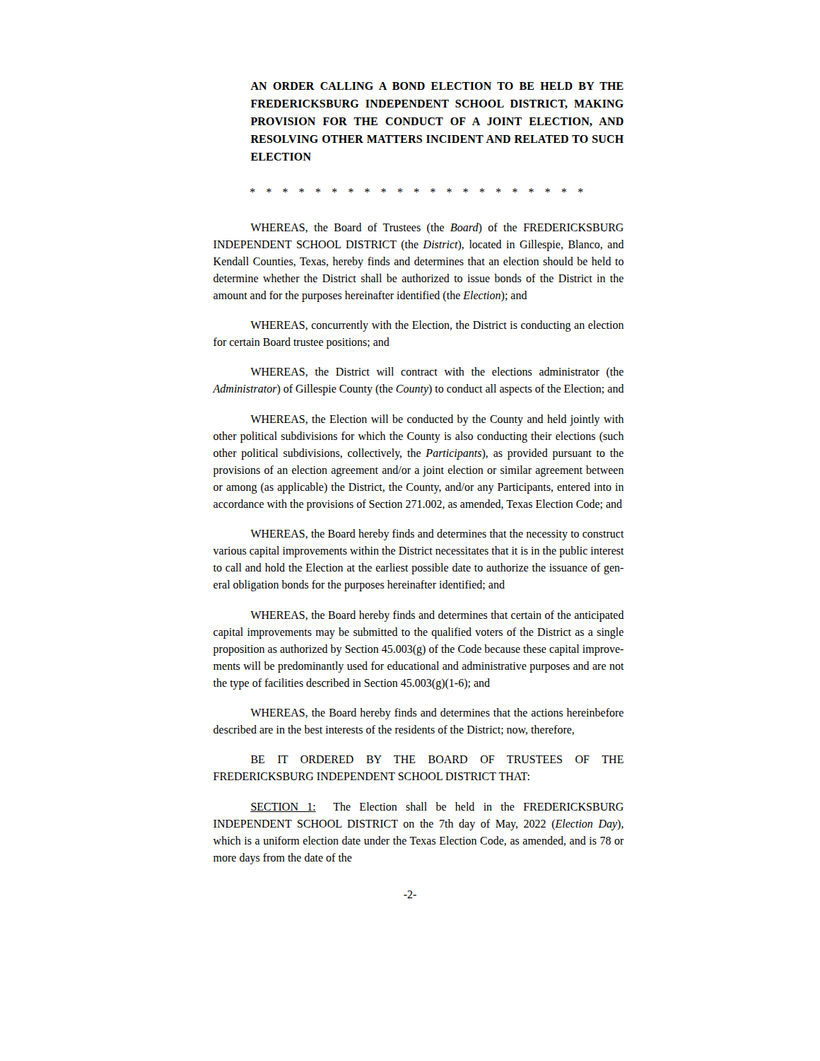AN ORDER CALLING A BOND ELECTION TO BE HELD BY THE FREDERICKSBURG INDEPENDENT SCHOOL DISTRICT, MAKING PROVISION FOR THE CONDUCT OF A JOINT ELECTION, AND RESOLVING OTHER MATTERS INCIDENT AND RELATED TO SUCH ELECTION
* * * * * * * * * * * * * * * * * * * * *
WHEREAS, the Board of Trustees (the Board) of the FREDERICKSBURG INDEPENDENT SCHOOL DISTRICT (the District), located in Gillespie, Blanco, and Kendall Counties, Texas, hereby finds and determines that an election should be held to determine whether the District shall be authorized to issue bonds of the District in the amount and for the purposes hereinafter identified (the Election); and
WHEREAS, concurrently with the Election, the District is conducting an election for certain Board trustee positions; and
WHEREAS, the District will contract with the elections administrator (the Administrator) of Gillespie County (the County) to conduct all aspects of the Election; and
WHEREAS, the Election will be conducted by the County and held jointly with other political subdivisions for which the County is also conducting their elections (such other political subdivisions, collectively, the Participants), as provided pursuant to the provisions of an election agreement and/or a joint election or similar agreement between or among (as applicable) the District, the County, and/or any Participants, entered into in accordance with the provisions of Section 271.002, as amended, Texas Election Code; and
WHEREAS, the Board hereby finds and determines that the necessity to construct various capital improvements within the District necessitates that it is in the public interest to call and hold the Election at the earliest possible date to authorize the issuance of general obligation bonds for the purposes hereinafter identified; and
WHEREAS, the Board hereby finds and determines that certain of the anticipated capital improvements may be submitted to the qualified voters of the District as a single proposition as authorized by Section 45.003(g) of the Code because these capital improvements will be predominantly used for educational and administrative purposes and are not the type of facilities described in Section 45.003(g)(1-6); and
WHEREAS, the Board hereby finds and determines that the actions hereinbefore described are in the best interests of the residents of the District; now, therefore,
BE IT ORDERED BY THE BOARD OF TRUSTEES OF THE FREDERICKSBURG INDEPENDENT SCHOOL DISTRICT THAT:
SECTION 1: The Election shall be held in the FREDERICKSBURG INDEPENDENT SCHOOL DISTRICT on the 7th day of May, 2022 (Election Day), which is a uniform election date under the Texas Election Code, as amended, and is 78 or more days from the date of the
-2-